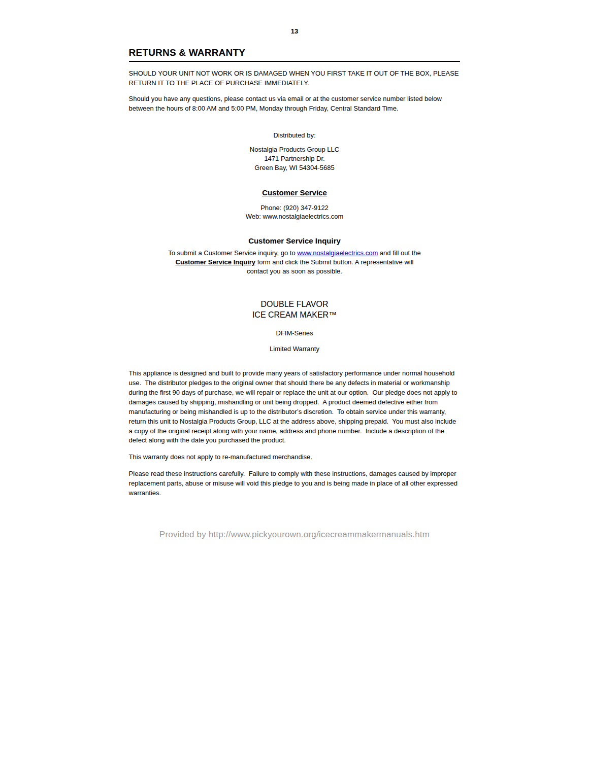13
RETURNS & WARRANTY
Should your unit not work or is damaged when you first take it out of the box, please return it to the place of purchase immediately.
Should you have any questions, please contact us via email or at the customer service number listed below between the hours of 8:00 AM and 5:00 PM, Monday through Friday, Central Standard Time.
Distributed by:
Nostalgia Products Group LLC
1471 Partnership Dr.
Green Bay, WI 54304-5685
Customer Service
Phone: (920) 347-9122
Web: www.nostalgiaelectrics.com
Customer Service Inquiry
To submit a Customer Service inquiry, go to www.nostalgiaelectrics.com and fill out the
Customer Service Inquiry form and click the Submit button. A representative will
contact you as soon as possible.
DOUBLE FLAVOR
ICE CREAM MAKER™
DFIM-Series
Limited Warranty
This appliance is designed and built to provide many years of satisfactory performance under normal household use. The distributor pledges to the original owner that should there be any defects in material or workmanship during the first 90 days of purchase, we will repair or replace the unit at our option. Our pledge does not apply to damages caused by shipping, mishandling or unit being dropped. A product deemed defective either from manufacturing or being mishandled is up to the distributor’s discretion. To obtain service under this warranty, return this unit to Nostalgia Products Group, LLC at the address above, shipping prepaid. You must also include a copy of the original receipt along with your name, address and phone number. Include a description of the defect along with the date you purchased the product.
This warranty does not apply to re-manufactured merchandise.
Please read these instructions carefully. Failure to comply with these instructions, damages caused by improper replacement parts, abuse or misuse will void this pledge to you and is being made in place of all other expressed warranties.
Provided by http://www.pickyourown.org/icecreammakermanuals.htm